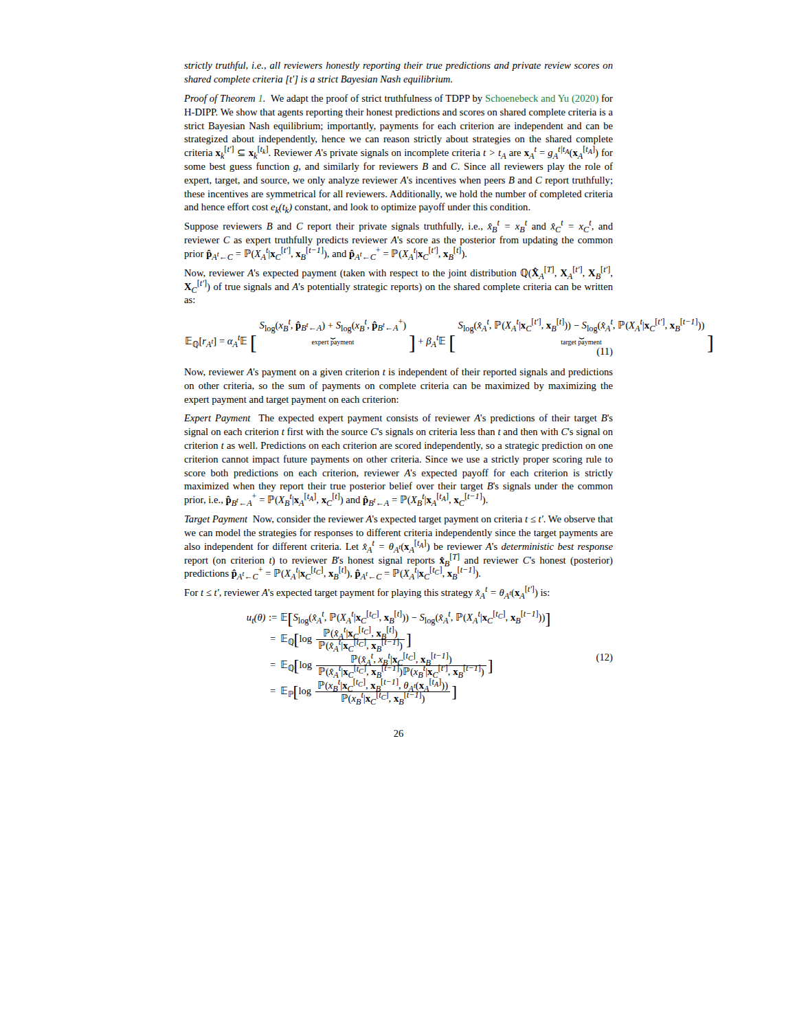strictly truthful, i.e., all reviewers honestly reporting their true predictions and private review scores on shared complete criteria [t′] is a strict Bayesian Nash equilibrium.
Proof of Theorem 1. We adapt the proof of strict truthfulness of TDPP by Schoenebeck and Yu (2020) for H-DIPP. We show that agents reporting their honest predictions and scores on shared complete criteria is a strict Bayesian Nash equilibrium; importantly, payments for each criterion are independent and can be strategized about independently, hence we can reason strictly about strategies on the shared complete criteria xk[t′] ⊆ xk[tk]. Reviewer A's private signals on incomplete criteria t > tA are xAt = gAt|tA(xA[tA]) for some best guess function g, and similarly for reviewers B and C. Since all reviewers play the role of expert, target, and source, we only analyze reviewer A's incentives when peers B and C report truthfully; these incentives are symmetrical for all reviewers. Additionally, we hold the number of completed criteria and hence effort cost ek(tk) constant, and look to optimize payoff under this condition.
Suppose reviewers B and C report their private signals truthfully, i.e., x̂Bt = xBt and x̂Ct = xCt, and reviewer C as expert truthfully predicts reviewer A's score as the posterior from updating the common prior p̂At←C = ℙ(XAt|xC[t′], xB[t−1]), and p̂At←C+ = ℙ(XAt|xC[t′], xB[t]).
Now, reviewer A's expected payment (taken with respect to the joint distribution ℚ(X̂A[T], XA[t′], XB[t′], XC[t′]) of true signals and A's potentially strategic reports) on the shared complete criteria can be written as:
| 𝔼 ℚ [ r A t ] = α A t 𝔼 [ S log ( x B t , p̂ B t ←A ) + S log ( x B t , p̂ B t ←A + ) ⏟ expert payment ] + β A t 𝔼 [ S log ( x̂ A t , ℙ( X A t / x C [ t′ ] , x B [ t ] )) − S log ( x̂ A t , ℙ( X A t / x C [ t′ ] , x B [ t−1 ] )) ⏟ target payment ] |
(11)
Now, reviewer A's payment on a given criterion t is independent of their reported signals and predictions on other criteria, so the sum of payments on complete criteria can be maximized by maximizing the expert payment and target payment on each criterion:
Expert Payment The expected expert payment consists of reviewer A's predictions of their target B's signal on each criterion t first with the source C's signals on criteria less than t and then with C's signal on criterion t as well. Predictions on each criterion are scored independently, so a strategic prediction on one criterion cannot impact future payments on other criteria. Since we use a strictly proper scoring rule to score both predictions on each criterion, reviewer A's expected payoff for each criterion is strictly maximized when they report their true posterior belief over their target B's signals under the common prior, i.e., p̂Bt←A+ = ℙ(XBt|xA[tA], xC[t]) and p̂Bt←A = ℙ(XBt|xA[tA], xC[t−1]).
Target Payment Now, consider the reviewer A's expected target payment on criteria t ≤ t′. We observe that we can model the strategies for responses to different criteria independently since the target payments are also independent for different criteria. Let x̂At = θAt(xA[tA]) be reviewer A's deterministic best response report (on criterion t) to reviewer B's honest signal reports x̂B[T] and reviewer C's honest (posterior) predictions p̂At←C+ = ℙ(XAt|xC[tC], xB[t]), p̂At←C = ℙ(XAt|xC[tC], xB[t−1]).
For t ≤ t′, reviewer A's expected target payment for playing this strategy x̂At = θAt(xA[t′]) is:
| u t (θ) | := | 𝔼 [ S log ( x̂ A t , ℙ( X A t / x C [ t C ] , x B [ t ] )) − S log ( x̂ A t , ℙ( X A t / x C [ t C ] , x B [ t−1 ] )) ] |
| | = | 𝔼 ℚ [ log ℙ( x̂ A t / x C [ t C ] , x B [ t ] ) ℙ( x̂ A t / x C [ t C ] , x B [ t−1 ] ) ] |
| | = | 𝔼 ℚ [ log ℙ( x̂ A t , x B t / x C [ t C ] , x B [ t−1 ] ) ℙ( x̂ A t / x C [ t C ] , x B [ t−1 ] )ℙ( x B t / x C [ t′ ] , x B [ t−1 ] ) ] |
| | = | 𝔼 ℙ [ log ℙ( x B t / x C [ t C ] , x B [ t−1 ] , θ A t ( x A [ t A ] )) ℙ( x B t / x C [ t C ] , x B [ t−1 ] ) ] |
(12)
26